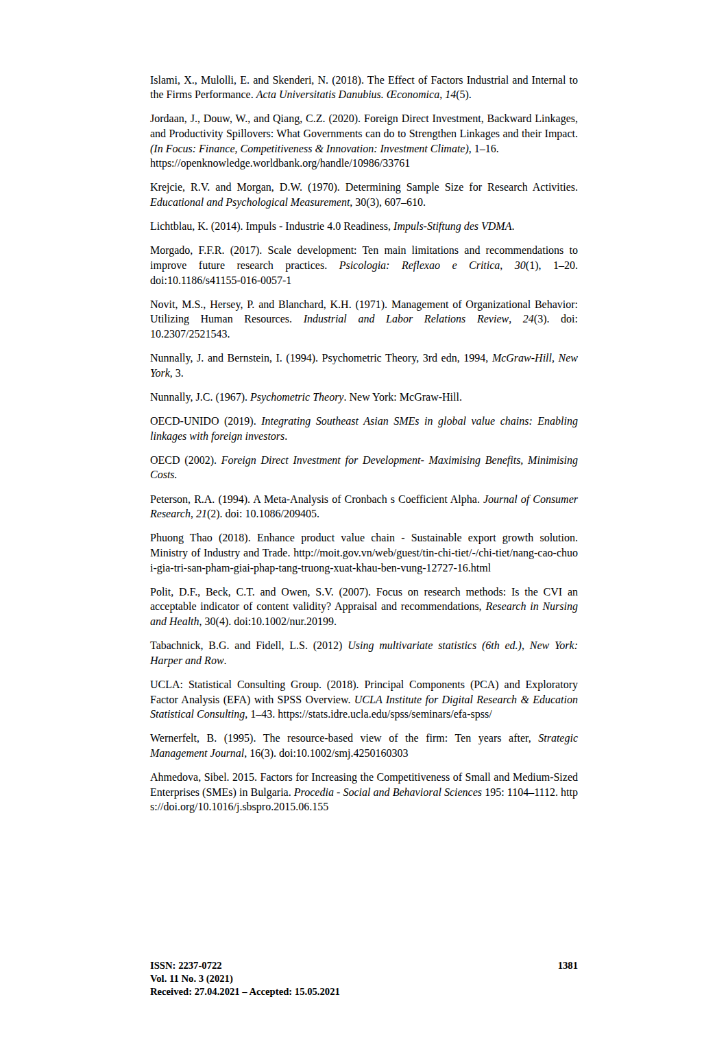Islami, X., Mulolli, E. and Skenderi, N. (2018). The Effect of Factors Industrial and Internal to the Firms Performance. Acta Universitatis Danubius. Œconomica, 14(5).
Jordaan, J., Douw, W., and Qiang, C.Z. (2020). Foreign Direct Investment, Backward Linkages, and Productivity Spillovers: What Governments can do to Strengthen Linkages and their Impact. (In Focus: Finance, Competitiveness & Innovation: Investment Climate), 1–16.
https://openknowledge.worldbank.org/handle/10986/33761
Krejcie, R.V. and Morgan, D.W. (1970). Determining Sample Size for Research Activities. Educational and Psychological Measurement, 30(3), 607–610.
Lichtblau, K. (2014). Impuls - Industrie 4.0 Readiness, Impuls-Stiftung des VDMA.
Morgado, F.F.R. (2017). Scale development: Ten main limitations and recommendations to improve future research practices. Psicologia: Reflexao e Critica, 30(1), 1–20. doi:10.1186/s41155-016-0057-1
Novit, M.S., Hersey, P. and Blanchard, K.H. (1971). Management of Organizational Behavior: Utilizing Human Resources. Industrial and Labor Relations Review, 24(3). doi: 10.2307/2521543.
Nunnally, J. and Bernstein, I. (1994). Psychometric Theory, 3rd edn, 1994, McGraw-Hill, New York, 3.
Nunnally, J.C. (1967). Psychometric Theory. New York: McGraw-Hill.
OECD-UNIDO (2019). Integrating Southeast Asian SMEs in global value chains: Enabling linkages with foreign investors.
OECD (2002). Foreign Direct Investment for Development- Maximising Benefits, Minimising Costs.
Peterson, R.A. (1994). A Meta-Analysis of Cronbach s Coefficient Alpha. Journal of Consumer Research, 21(2). doi: 10.1086/209405.
Phuong Thao (2018). Enhance product value chain - Sustainable export growth solution. Ministry of Industry and Trade. http://moit.gov.vn/web/guest/tin-chi-tiet/-/chi-tiet/nang-cao-chuoi-gia-tri-san-pham-giai-phap-tang-truong-xuat-khau-ben-vung-12727-16.html
Polit, D.F., Beck, C.T. and Owen, S.V. (2007). Focus on research methods: Is the CVI an acceptable indicator of content validity? Appraisal and recommendations, Research in Nursing and Health, 30(4). doi:10.1002/nur.20199.
Tabachnick, B.G. and Fidell, L.S. (2012) Using multivariate statistics (6th ed.), New York: Harper and Row.
UCLA: Statistical Consulting Group. (2018). Principal Components (PCA) and Exploratory Factor Analysis (EFA) with SPSS Overview. UCLA Institute for Digital Research & Education Statistical Consulting, 1–43. https://stats.idre.ucla.edu/spss/seminars/efa-spss/
Wernerfelt, B. (1995). The resource-based view of the firm: Ten years after, Strategic Management Journal, 16(3). doi:10.1002/smj.4250160303
Ahmedova, Sibel. 2015. Factors for Increasing the Competitiveness of Small and Medium-Sized Enterprises (SMEs) in Bulgaria. Procedia - Social and Behavioral Sciences 195: 1104–1112. https://doi.org/10.1016/j.sbspro.2015.06.155
ISSN: 2237-0722
1381
Vol. 11 No. 3 (2021)
Received: 27.04.2021 – Accepted: 15.05.2021